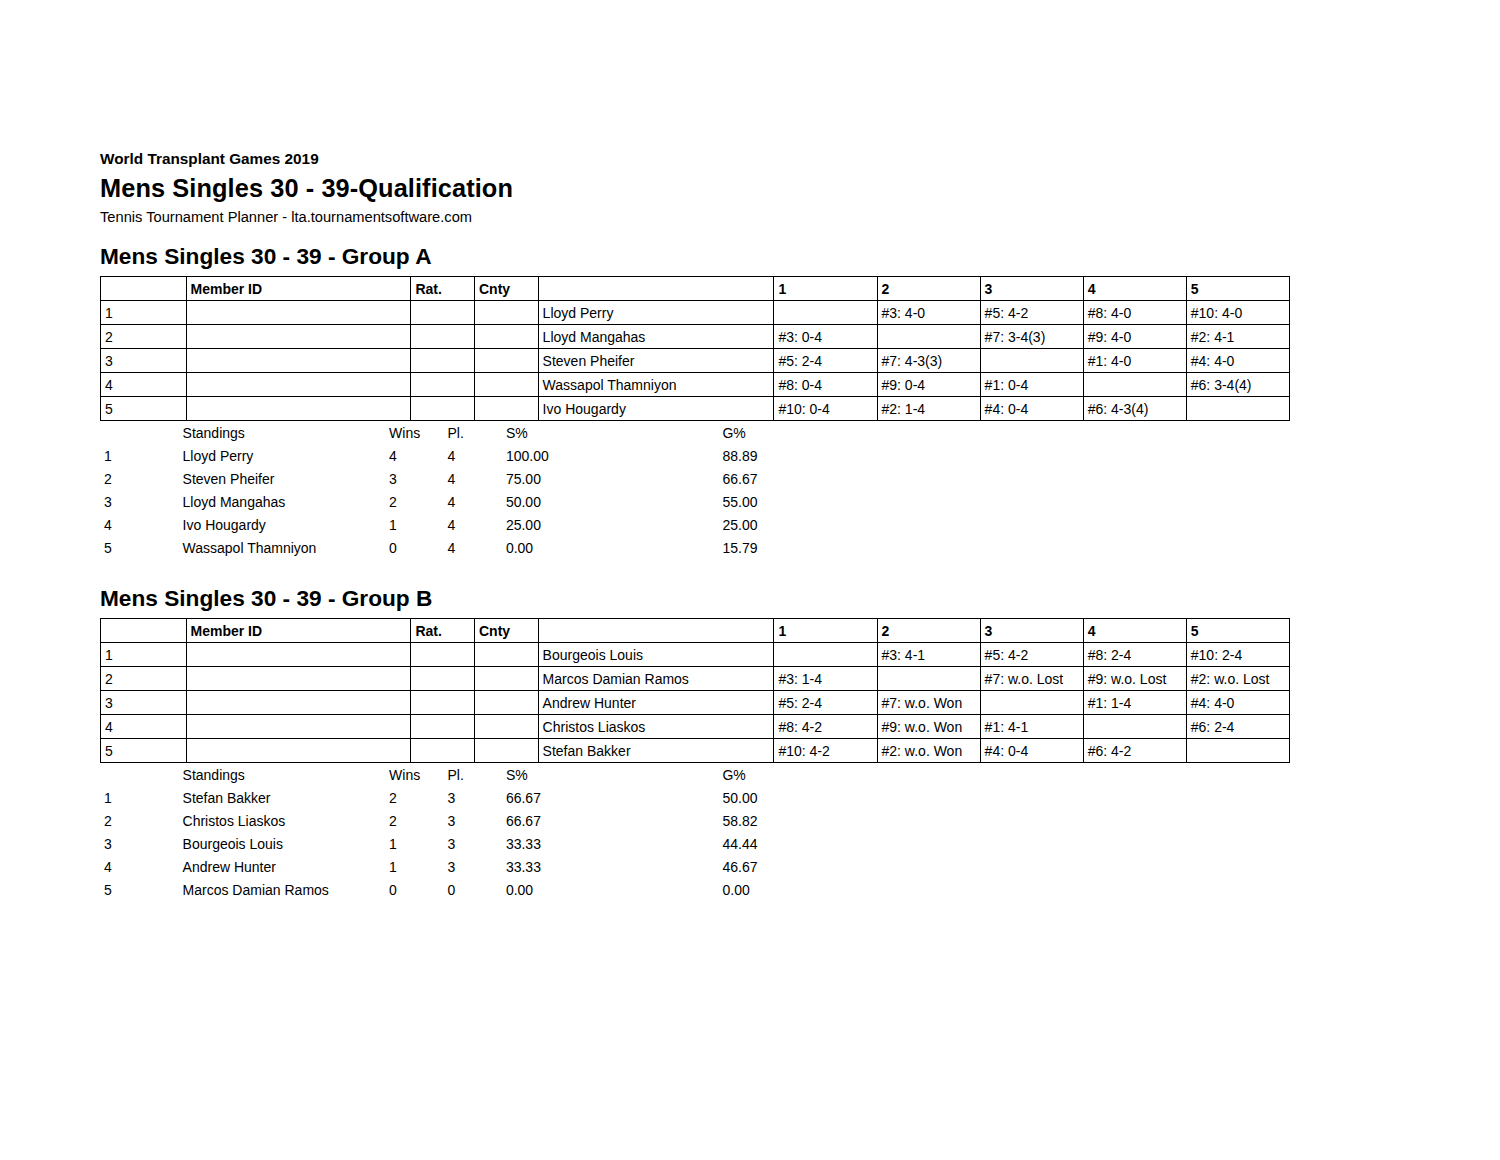World Transplant Games 2019
Mens Singles 30 - 39-Qualification
Tennis Tournament Planner - lta.tournamentsoftware.com
Mens Singles 30 - 39 - Group A
| | Member ID | Rat. | Cnty | | 1 | 2 | 3 | 4 | 5 |
| --- | --- | --- | --- | --- | --- | --- | --- | --- | --- |
| 1 | | | | Lloyd Perry | | #3: 4-0 | #5: 4-2 | #8: 4-0 | #10: 4-0 |
| 2 | | | | Lloyd Mangahas | #3: 0-4 | | #7: 3-4(3) | #9: 4-0 | #2: 4-1 |
| 3 | | | | Steven Pheifer | #5: 2-4 | #7: 4-3(3) | | #1: 4-0 | #4: 4-0 |
| 4 | | | | Wassapol Thamniyon | #8: 0-4 | #9: 0-4 | #1: 0-4 | | #6: 3-4(4) |
| 5 | | | | Ivo Hougardy | #10: 0-4 | #2: 1-4 | #4: 0-4 | #6: 4-3(4) | |
| | Standings | Wins | Pl. | S% | G% |
| 1 | Lloyd Perry | 4 | 4 | 100.00 | 88.89 |
| 2 | Steven Pheifer | 3 | 4 | 75.00 | 66.67 |
| 3 | Lloyd Mangahas | 2 | 4 | 50.00 | 55.00 |
| 4 | Ivo Hougardy | 1 | 4 | 25.00 | 25.00 |
| 5 | Wassapol Thamniyon | 0 | 4 | 0.00 | 15.79 |
Mens Singles 30 - 39 - Group B
| | Member ID | Rat. | Cnty | | 1 | 2 | 3 | 4 | 5 |
| --- | --- | --- | --- | --- | --- | --- | --- | --- | --- |
| 1 | | | | Bourgeois Louis | | #3: 4-1 | #5: 4-2 | #8: 2-4 | #10: 2-4 |
| 2 | | | | Marcos Damian Ramos | #3: 1-4 | | #7: w.o. Lost | #9: w.o. Lost | #2: w.o. Lost |
| 3 | | | | Andrew Hunter | #5: 2-4 | #7: w.o. Won | | #1: 1-4 | #4: 4-0 |
| 4 | | | | Christos Liaskos | #8: 4-2 | #9: w.o. Won | #1: 4-1 | | #6: 2-4 |
| 5 | | | | Stefan Bakker | #10: 4-2 | #2: w.o. Won | #4: 0-4 | #6: 4-2 | |
| | Standings | Wins | Pl. | S% | G% |
| 1 | Stefan Bakker | 2 | 3 | 66.67 | 50.00 |
| 2 | Christos Liaskos | 2 | 3 | 66.67 | 58.82 |
| 3 | Bourgeois Louis | 1 | 3 | 33.33 | 44.44 |
| 4 | Andrew Hunter | 1 | 3 | 33.33 | 46.67 |
| 5 | Marcos Damian Ramos | 0 | 0 | 0.00 | 0.00 |